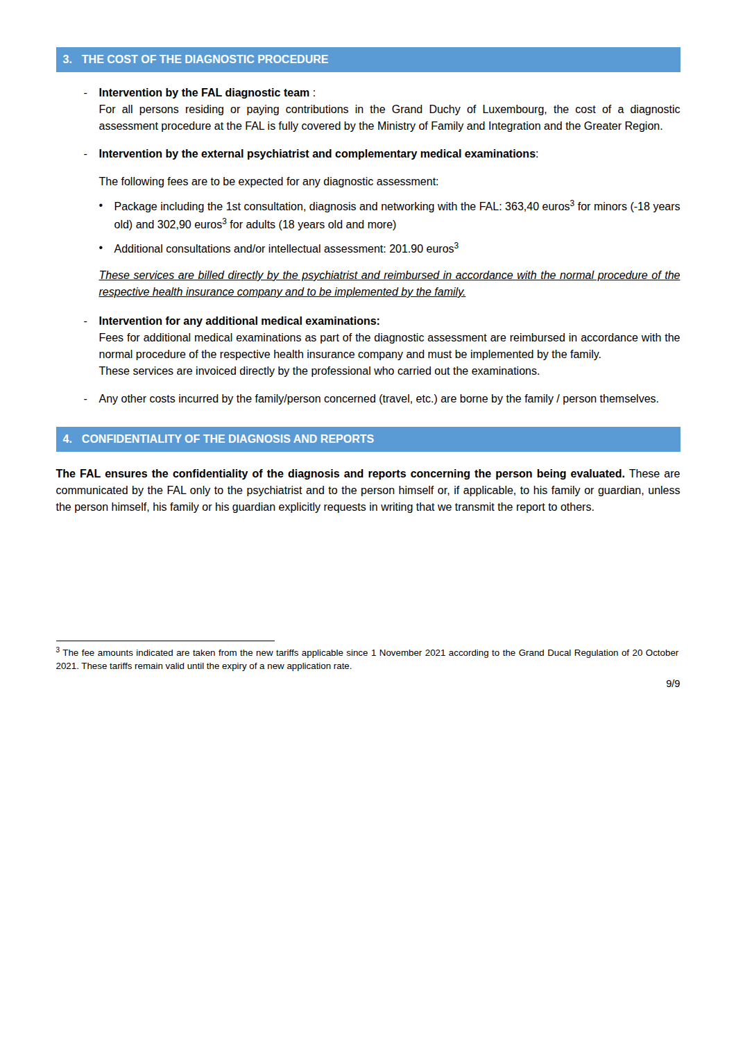3. THE COST OF THE DIAGNOSTIC PROCEDURE
Intervention by the FAL diagnostic team :
For all persons residing or paying contributions in the Grand Duchy of Luxembourg, the cost of a diagnostic assessment procedure at the FAL is fully covered by the Ministry of Family and Integration and the Greater Region.
Intervention by the external psychiatrist and complementary medical examinations:
The following fees are to be expected for any diagnostic assessment:
Package including the 1st consultation, diagnosis and networking with the FAL: 363,40 euros3 for minors (-18 years old) and 302,90 euros3 for adults (18 years old and more)
Additional consultations and/or intellectual assessment: 201.90 euros3
These services are billed directly by the psychiatrist and reimbursed in accordance with the normal procedure of the respective health insurance company and to be implemented by the family.
Intervention for any additional medical examinations:
Fees for additional medical examinations as part of the diagnostic assessment are reimbursed in accordance with the normal procedure of the respective health insurance company and must be implemented by the family.
These services are invoiced directly by the professional who carried out the examinations.
Any other costs incurred by the family/person concerned (travel, etc.) are borne by the family / person themselves.
4. CONFIDENTIALITY OF THE DIAGNOSIS AND REPORTS
The FAL ensures the confidentiality of the diagnosis and reports concerning the person being evaluated. These are communicated by the FAL only to the psychiatrist and to the person himself or, if applicable, to his family or guardian, unless the person himself, his family or his guardian explicitly requests in writing that we transmit the report to others.
3 The fee amounts indicated are taken from the new tariffs applicable since 1 November 2021 according to the Grand Ducal Regulation of 20 October 2021. These tariffs remain valid until the expiry of a new application rate.
9/9